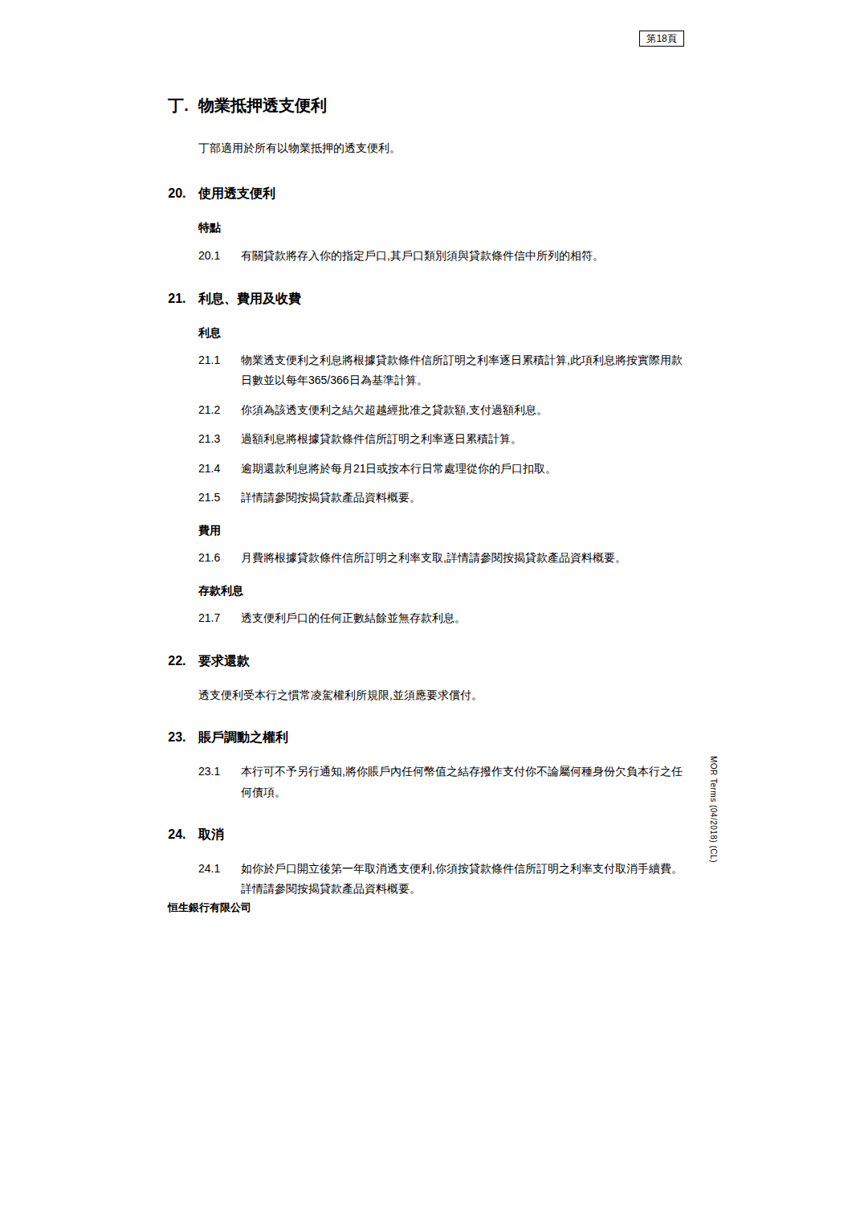第18頁
丁. 物業抵押透支便利
丁部適用於所有以物業抵押的透支便利。
20. 使用透支便利
特點
20.1 有關貸款將存入你的指定戶口,其戶口類別須與貸款條件信中所列的相符。
21. 利息、費用及收費
利息
21.1 物業透支便利之利息將根據貸款條件信所訂明之利率逐日累積計算,此項利息將按實際用款日數並以每年365/366日為基準計算。
21.2 你須為該透支便利之結欠超越經批准之貸款額,支付過額利息。
21.3 過額利息將根據貸款條件信所訂明之利率逐日累積計算。
21.4 逾期還款利息將於每月21日或按本行日常處理從你的戶口扣取。
21.5 詳情請參閱按揭貸款產品資料概要。
費用
21.6 月費將根據貸款條件信所訂明之利率支取,詳情請參閱按揭貸款產品資料概要。
存款利息
21.7 透支便利戶口的任何正數結餘並無存款利息。
22. 要求還款
透支便利受本行之慣常凌駕權利所規限,並須應要求償付。
23. 賬戶調動之權利
23.1 本行可不予另行通知,將你賬戶內任何幣值之結存撥作支付你不論屬何種身份欠負本行之任何債項。
24. 取消
24.1 如你於戶口開立後第一年取消透支便利,你須按貸款條件信所訂明之利率支付取消手續費。詳情請參閱按揭貸款產品資料概要。
MOR Terms (04/2018) (CL)
恒生銀行有限公司